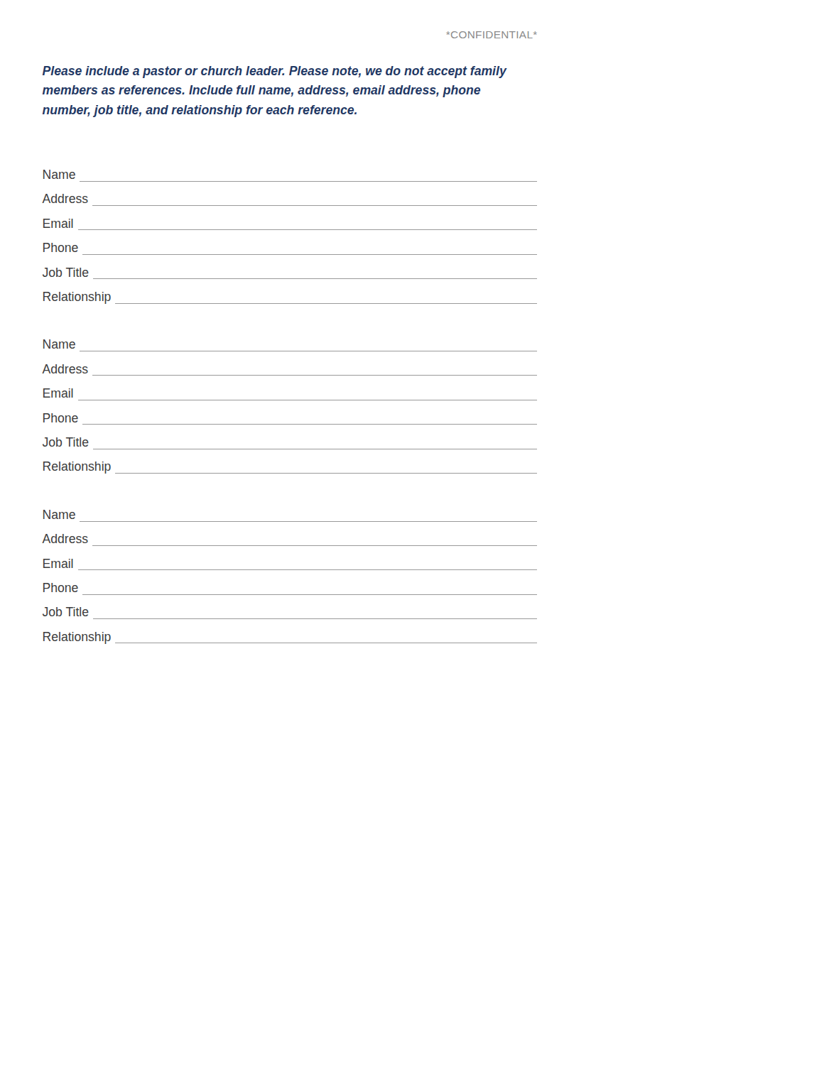*CONFIDENTIAL*
Please include a pastor or church leader. Please note, we do not accept family members as references. Include full name, address, email address, phone number, job title, and relationship for each reference.
Name
Address
Email
Phone
Job Title
Relationship
Name
Address
Email
Phone
Job Title
Relationship
Name
Address
Email
Phone
Job Title
Relationship